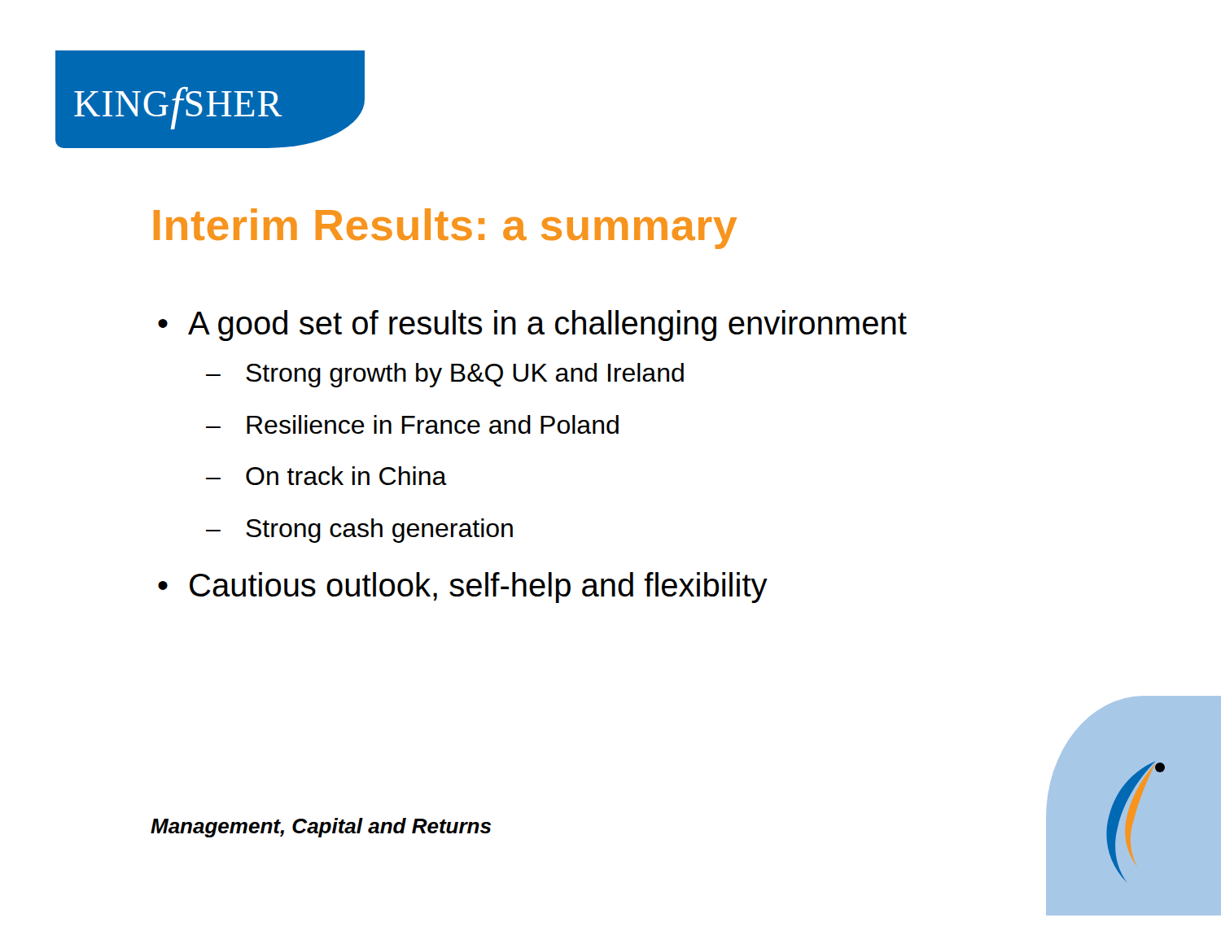KINGf SHER
Interim Results: a summary
A good set of results in a challenging environment
Strong growth by B&Q UK and Ireland
Resilience in France and Poland
On track in China
Strong cash generation
Cautious outlook, self-help and flexibility
Management, Capital and Returns